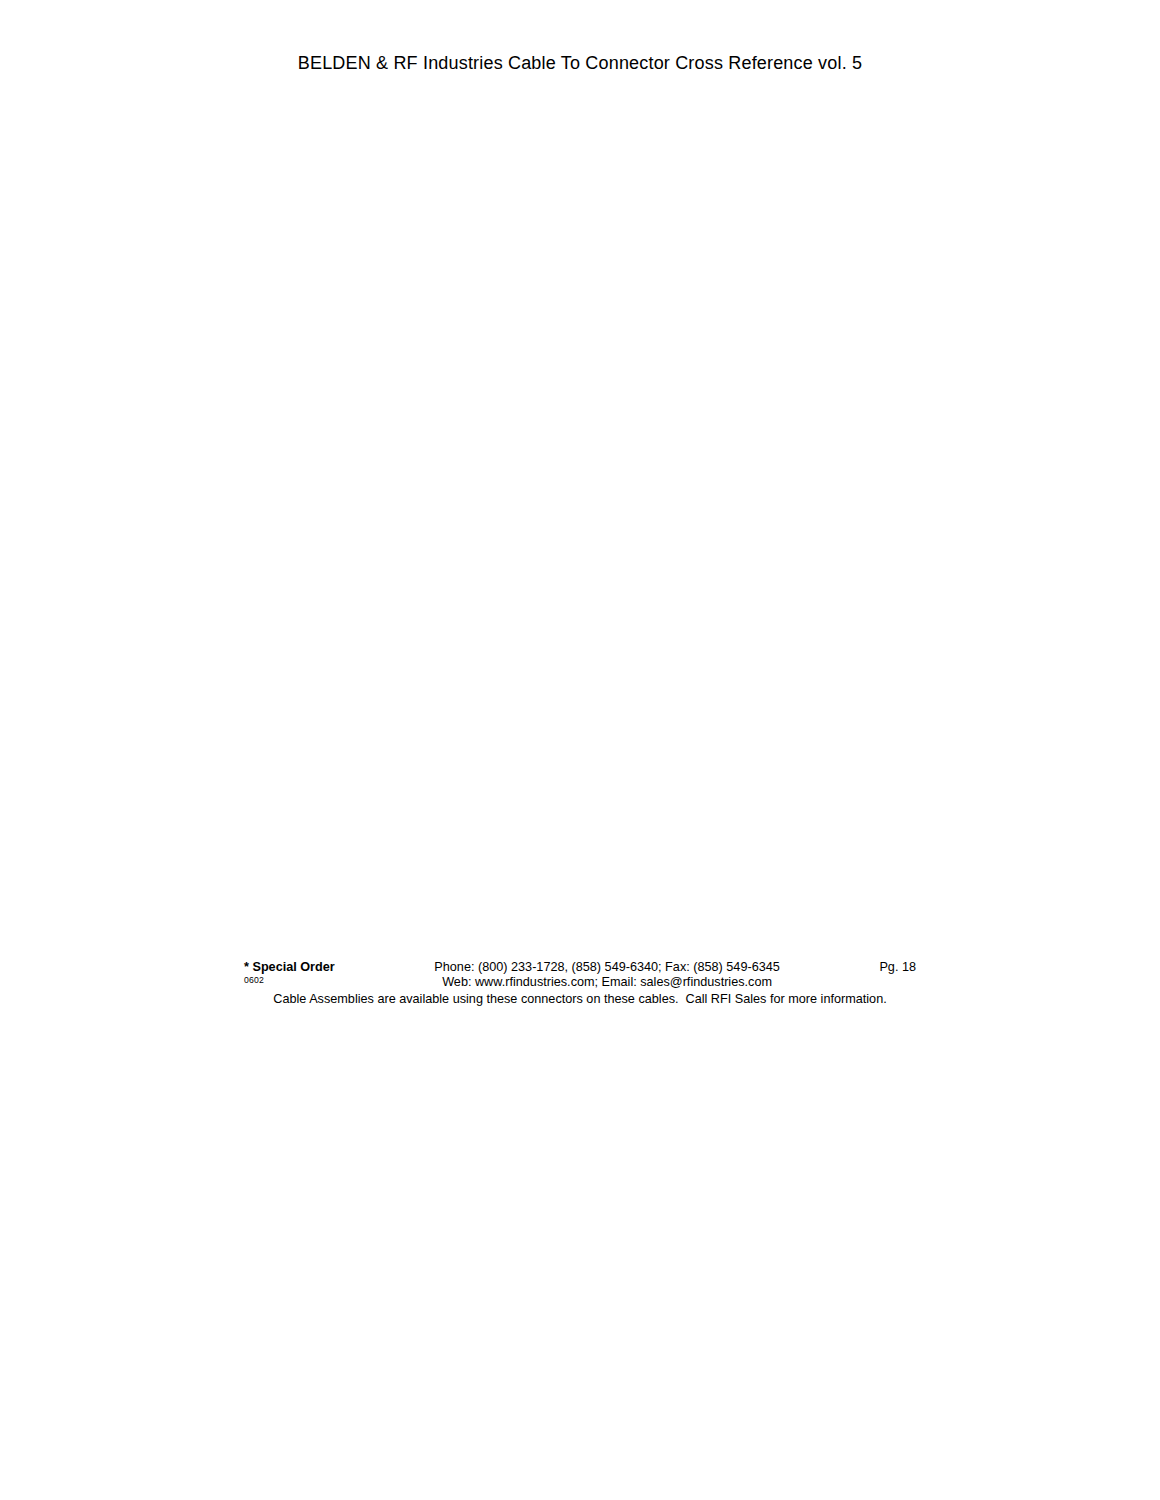BELDEN & RF Industries Cable To Connector Cross Reference vol. 5
* Special Order
0602
Phone: (800) 233-1728, (858) 549-6340; Fax: (858) 549-6345 Web: www.rfindustries.com; Email: sales@rfindustries.com
Pg. 18
Cable Assemblies are available using these connectors on these cables. Call RFI Sales for more information.